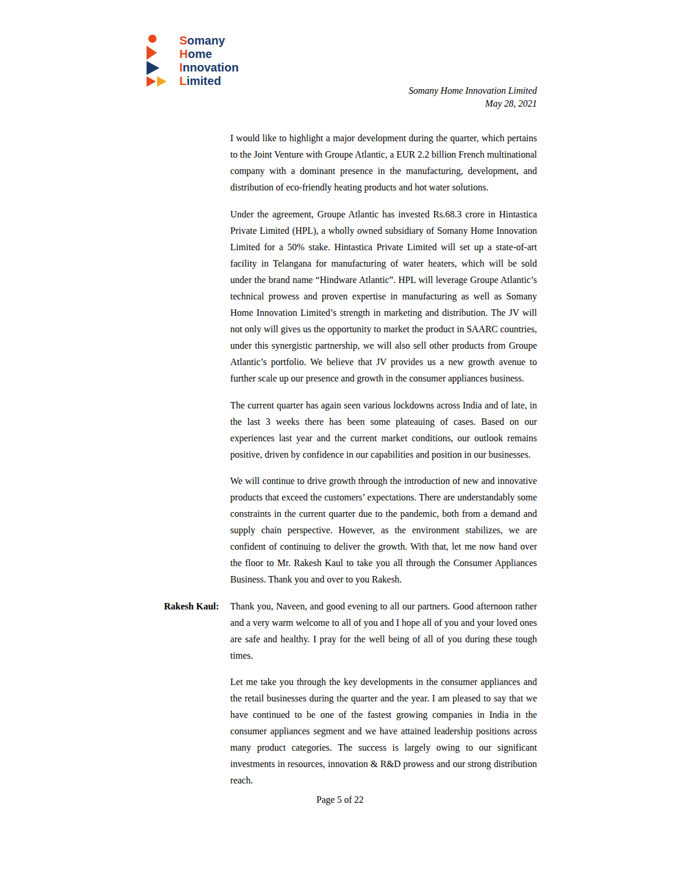| | S omany |
| H ome |
| I nnovation |
| L imited |
Somany Home Innovation Limited
May 28, 2021
I would like to highlight a major development during the quarter, which pertains to the Joint Venture with Groupe Atlantic, a EUR 2.2 billion French multinational company with a dominant presence in the manufacturing, development, and distribution of eco-friendly heating products and hot water solutions.
Under the agreement, Groupe Atlantic has invested Rs.68.3 crore in Hintastica Private Limited (HPL), a wholly owned subsidiary of Somany Home Innovation Limited for a 50% stake. Hintastica Private Limited will set up a state-of-art facility in Telangana for manufacturing of water heaters, which will be sold under the brand name “Hindware Atlantic”. HPL will leverage Groupe Atlantic’s technical prowess and proven expertise in manufacturing as well as Somany Home Innovation Limited’s strength in marketing and distribution. The JV will not only will gives us the opportunity to market the product in SAARC countries, under this synergistic partnership, we will also sell other products from Groupe Atlantic’s portfolio. We believe that JV provides us a new growth avenue to further scale up our presence and growth in the consumer appliances business.
The current quarter has again seen various lockdowns across India and of late, in the last 3 weeks there has been some plateauing of cases. Based on our experiences last year and the current market conditions, our outlook remains positive, driven by confidence in our capabilities and position in our businesses.
We will continue to drive growth through the introduction of new and innovative products that exceed the customers’ expectations. There are understandably some constraints in the current quarter due to the pandemic, both from a demand and supply chain perspective. However, as the environment stabilizes, we are confident of continuing to deliver the growth. With that, let me now hand over the floor to Mr. Rakesh Kaul to take you all through the Consumer Appliances Business. Thank you and over to you Rakesh.
Rakesh Kaul:
Thank you, Naveen, and good evening to all our partners. Good afternoon rather and a very warm welcome to all of you and I hope all of you and your loved ones are safe and healthy. I pray for the well being of all of you during these tough times.
Let me take you through the key developments in the consumer appliances and the retail businesses during the quarter and the year. I am pleased to say that we have continued to be one of the fastest growing companies in India in the consumer appliances segment and we have attained leadership positions across many product categories. The success is largely owing to our significant investments in resources, innovation & R&D prowess and our strong distribution reach.
Page 5 of 22